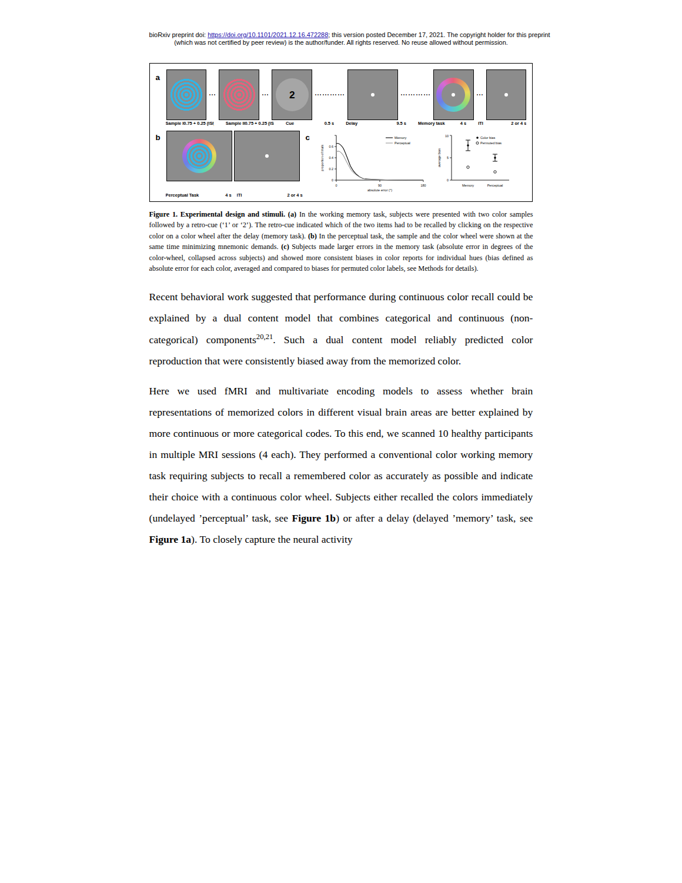bioRxiv preprint doi: https://doi.org/10.1101/2021.12.16.472288; this version posted December 17, 2021. The copyright holder for this preprint
(which was not certified by peer review) is the author/funder. All rights reserved. No reuse allowed without permission.
a
⋯
⋯
2
⋯⋯⋯⋯
⋯⋯⋯⋯
⋯
Sample I 0.75 + 0.25 (ISI)
Sample II 0.75 + 0.25 (ISI)
Cue 0.5 s
Delay 9.5 s
Memory task 4 s
ITI 2 or 4 s
b
c
0 0.2 0.4 0.6 0 90 180 absolute error (°) proportion of trials Memory Perceptual
0 5 10 average bias Memory Perceptual Color bias Permuted bias
Perceptual Task 4 s
ITI 2 or 4 s
Figure 1. Experimental design and stimuli. (a) In the working memory task, subjects were presented with two color samples followed by a retro-cue (‘1’ or ‘2’). The retro-cue indicated which of the two items had to be recalled by clicking on the respective color on a color wheel after the delay (memory task). (b) In the perceptual task, the sample and the color wheel were shown at the same time minimizing mnemonic demands. (c) Subjects made larger errors in the memory task (absolute error in degrees of the color-wheel, collapsed across subjects) and showed more consistent biases in color reports for individual hues (bias defined as absolute error for each color, averaged and compared to biases for permuted color labels, see Methods for details).
Recent behavioral work suggested that performance during continuous color recall could be explained by a dual content model that combines categorical and continuous (non-categorical) components20,21. Such a dual content model reliably predicted color reproduction that were consistently biased away from the memorized color.
Here we used fMRI and multivariate encoding models to assess whether brain representations of memorized colors in different visual brain areas are better explained by more continuous or more categorical codes. To this end, we scanned 10 healthy participants in multiple MRI sessions (4 each). They performed a conventional color working memory task requiring subjects to recall a remembered color as accurately as possible and indicate their choice with a continuous color wheel. Subjects either recalled the colors immediately (undelayed ’perceptual’ task, see Figure 1b) or after a delay (delayed ’memory’ task, see Figure 1a). To closely capture the neural activity